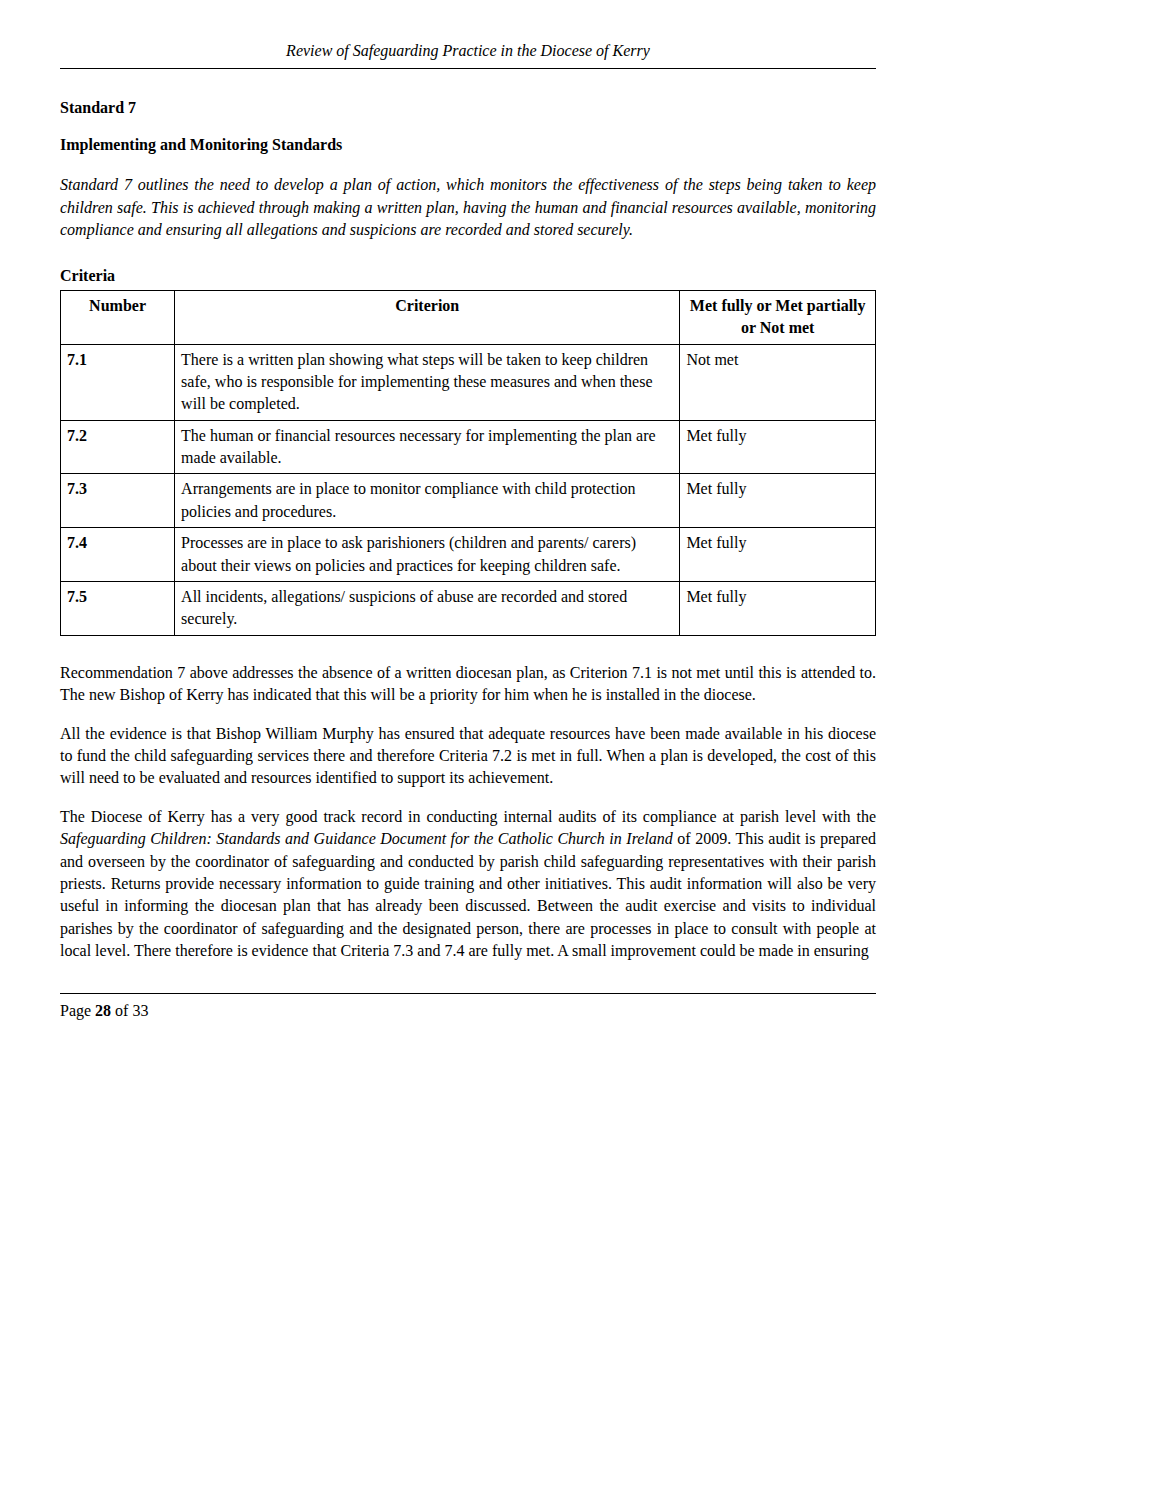Review of Safeguarding Practice in the Diocese of Kerry
Standard 7
Implementing and Monitoring Standards
Standard 7 outlines the need to develop a plan of action, which monitors the effectiveness of the steps being taken to keep children safe. This is achieved through making a written plan, having the human and financial resources available, monitoring compliance and ensuring all allegations and suspicions are recorded and stored securely.
Criteria
| Number | Criterion | Met fully or Met partially or Not met |
| --- | --- | --- |
| 7.1 | There is a written plan showing what steps will be taken to keep children safe, who is responsible for implementing these measures and when these will be completed. | Not met |
| 7.2 | The human or financial resources necessary for implementing the plan are made available. | Met fully |
| 7.3 | Arrangements are in place to monitor compliance with child protection policies and procedures. | Met fully |
| 7.4 | Processes are in place to ask parishioners (children and parents/ carers) about their views on policies and practices for keeping children safe. | Met fully |
| 7.5 | All incidents, allegations/ suspicions of abuse are recorded and stored securely. | Met fully |
Recommendation 7 above addresses the absence of a written diocesan plan, as Criterion 7.1 is not met until this is attended to. The new Bishop of Kerry has indicated that this will be a priority for him when he is installed in the diocese.
All the evidence is that Bishop William Murphy has ensured that adequate resources have been made available in his diocese to fund the child safeguarding services there and therefore Criteria 7.2 is met in full. When a plan is developed, the cost of this will need to be evaluated and resources identified to support its achievement.
The Diocese of Kerry has a very good track record in conducting internal audits of its compliance at parish level with the Safeguarding Children: Standards and Guidance Document for the Catholic Church in Ireland of 2009. This audit is prepared and overseen by the coordinator of safeguarding and conducted by parish child safeguarding representatives with their parish priests. Returns provide necessary information to guide training and other initiatives. This audit information will also be very useful in informing the diocesan plan that has already been discussed. Between the audit exercise and visits to individual parishes by the coordinator of safeguarding and the designated person, there are processes in place to consult with people at local level. There therefore is evidence that Criteria 7.3 and 7.4 are fully met. A small improvement could be made in ensuring
Page 28 of 33